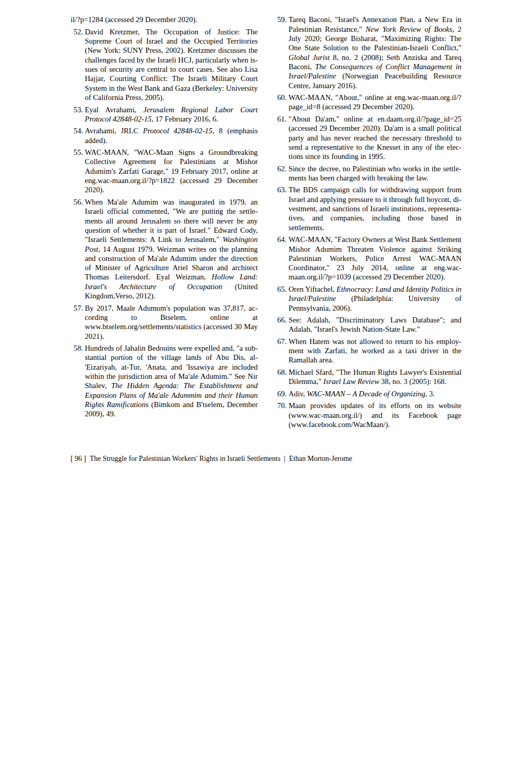il/?p=1284 (accessed 29 December 2020).
David Kretzmer, The Occupation of Justice: The Supreme Court of Israel and the Occupied Territories (New York: SUNY Press, 2002). Kretzmer discusses the challenges faced by the Israeli HCJ, particularly when issues of security are central to court cases. See also Lisa Hajjar, Courting Conflict: The Israeli Military Court System in the West Bank and Gaza (Berkeley: University of California Press, 2005).
Eyal Avrahami, Jerusalem Regional Labor Court Protocol 42848-02-15, 17 February 2016, 6.
Avrahami, JRLC Protocol 42848-02-15, 8 (emphasis added).
WAC-MAAN, "WAC-Maan Signs a Groundbreaking Collective Agreement for Palestinians at Mishor Adumim's Zarfati Garage," 19 February 2017, online at eng.wac-maan.org.il/?p=1822 (accessed 29 December 2020).
When Ma'ale Adumim was inaugurated in 1979, an Israeli official commented, "We are putting the settlements all around Jerusalem so there will never be any question of whether it is part of Israel." Edward Cody, "Israeli Settlements: A Link to Jerusalem," Washington Post, 14 August 1979. Weizman writes on the planning and construction of Ma'ale Adumim under the direction of Minister of Agriculture Ariel Sharon and architect Thomas Leitersdorf. Eyal Weizman, Hollow Land: Israel's Architecture of Occupation (United Kingdom,Verso, 2012).
By 2017, Maale Adumum's population was 37,817, according to Btselem, online at www.btselem.org/settlements/statistics (accessed 30 May 2021).
Hundreds of Jahalin Bedouins were expelled and, "a substantial portion of the village lands of Abu Dis, al-'Eizariyah, at-Tur, 'Anata, and 'Issawiya are included within the jurisdiction area of Ma'ale Adumim." See Nir Shalev, The Hidden Agenda: The Establishment and Expansion Plans of Ma'ale Adummim and their Human Rights Ramifications (Bimkom and B'tselem, December 2009), 49.
Tareq Baconi, "Israel's Annexation Plan, a New Era in Palestinian Resistance," New York Review of Books, 2 July 2020; George Bisharat, "Maximizing Rights: The One State Solution to the Palestinian-Israeli Conflict," Global Jurist 8, no. 2 (2008); Seth Anziska and Tareq Baconi, The Consequences of Conflict Management in Israel/Palestine (Norwegian Peacebuilding Resource Centre, January 2016).
WAC-MAAN, "About," online at eng.wac-maan.org.il/?page_id=8 (accessed 29 December 2020).
"About Da'am," online at en.daam.org.il/?page_id=25 (accessed 29 December 2020). Da'am is a small political party and has never reached the necessary threshold to send a representative to the Knesset in any of the elections since its founding in 1995.
Since the decree, no Palestinian who works in the settlements has been charged with breaking the law.
The BDS campaign calls for withdrawing support from Israel and applying pressure to it through full boycott, divestment, and sanctions of Israeli institutions, representatives, and companies, including those based in settlements.
WAC-MAAN, "Factory Owners at West Bank Settlement Mishor Adumim Threaten Violence against Striking Palestinian Workers, Police Arrest WAC-MAAN Coordinator," 23 July 2014, online at eng.wac-maan.org.il/?p=1039 (accessed 29 December 2020).
Oren Yiftachel, Ethnocracy: Land and Identity Politics in Israel/Palestine (Philadelphia: University of Pennsylvania, 2006).
See: Adalah, "Discriminatory Laws Database"; and Adalah, "Israel's Jewish Nation-State Law."
When Hatem was not allowed to return to his employment with Zarfati, he worked as a taxi driver in the Ramallah area.
Michael Sfard, "The Human Rights Lawyer's Existential Dilemma," Israel Law Review 38, no. 3 (2005): 168.
Adiv, WAC-MAAN – A Decade of Organizing, 3.
Maan provides updates of its efforts on its website (www.wac-maan.org.il/) and its Facebook page (www.facebook.com/WacMaan/).
[ 96 ] The Struggle for Palestinian Workers' Rights in Israeli Settlements | Ethan Morton-Jerome